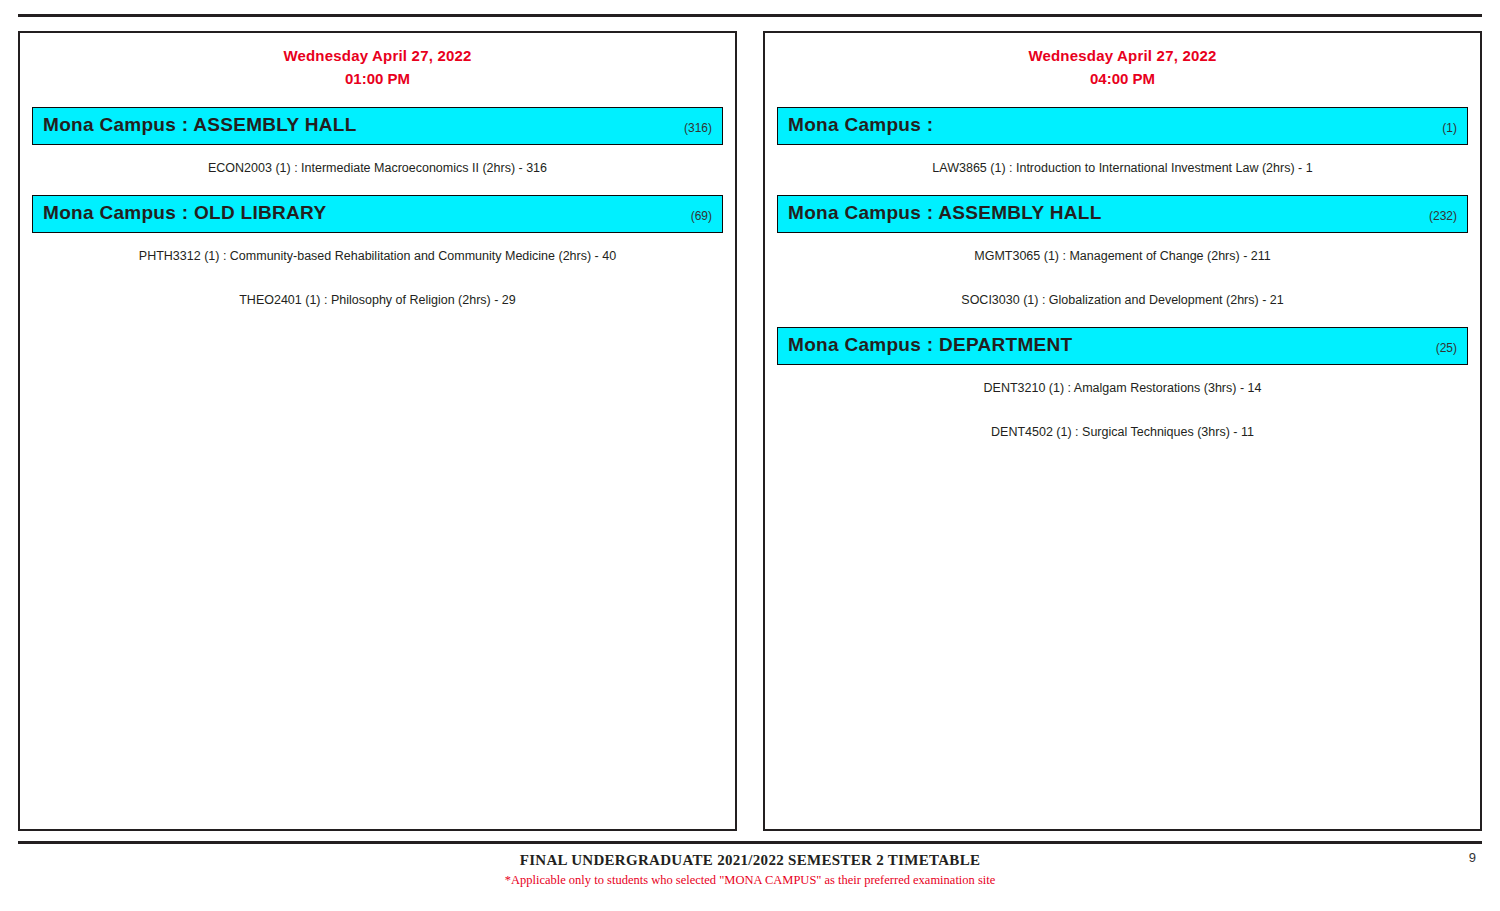Wednesday April 27, 2022
01:00 PM
Mona Campus : ASSEMBLY HALL (316)
ECON2003 (1) : Intermediate Macroeconomics II (2hrs) - 316
Mona Campus : OLD LIBRARY (69)
PHTH3312 (1) : Community-based Rehabilitation and Community Medicine (2hrs) - 40
THEO2401 (1) : Philosophy of Religion (2hrs) - 29
Wednesday April 27, 2022
04:00 PM
Mona Campus : (1)
LAW3865 (1) : Introduction to International Investment Law (2hrs) - 1
Mona Campus : ASSEMBLY HALL (232)
MGMT3065 (1) : Management of Change (2hrs) - 211
SOCI3030 (1) : Globalization and Development (2hrs) - 21
Mona Campus : DEPARTMENT (25)
DENT3210 (1) : Amalgam Restorations (3hrs) - 14
DENT4502 (1) : Surgical Techniques (3hrs) - 11
9
FINAL UNDERGRADUATE 2021/2022 SEMESTER 2 TIMETABLE
*Applicable only to students who selected "MONA CAMPUS" as their preferred examination site